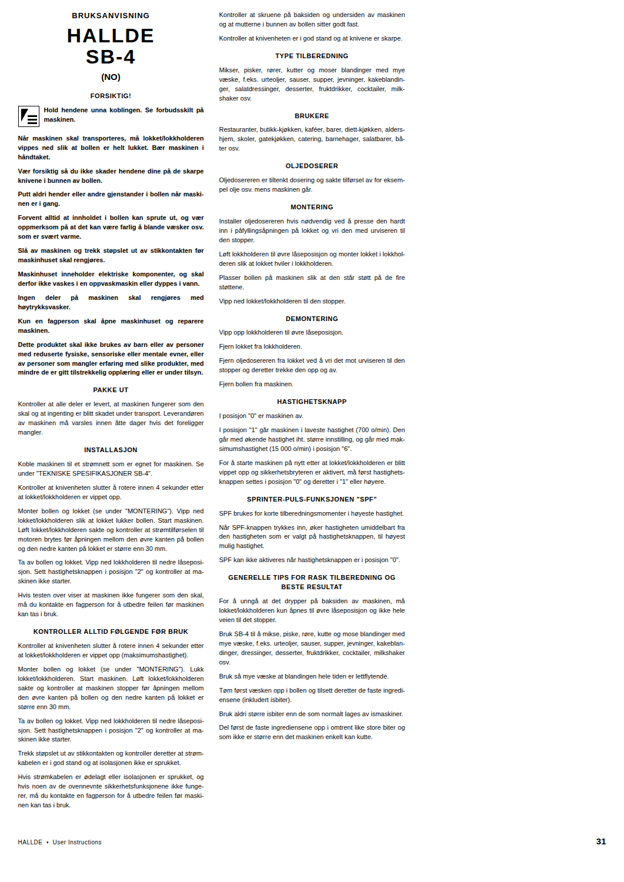BRUKSANVISNING
HALLDE
SB-4
(NO)
FORSIKTIG!
Hold hendene unna koblingen. Se forbudsskilt på maskinen.
Når maskinen skal transporteres, må lokket/lokkholderen vippes ned slik at bollen er helt lukket. Bær maskinen i håndtaket.
Vær forsiktig så du ikke skader hendene dine på de skarpe knivene i bunnen av bollen.
Putt aldri hender eller andre gjenstander i bollen når maskinen er i gang.
Forvent alltid at innholdet i bollen kan sprute ut, og vær oppmerksom på at det kan være farlig å blande væsker osv. som er svært varme.
Slå av maskinen og trekk støpslet ut av stikkontakten før maskinhuset skal rengjøres.
Maskinhuset inneholder elektriske komponenter, og skal derfor ikke vaskes i en oppvaskmaskin eller dyppes i vann.
Ingen deler på maskinen skal rengjøres med høytrykksvasker.
Kun en fagperson skal åpne maskinhuset og reparere maskinen.
Dette produktet skal ikke brukes av barn eller av personer med reduserte fysiske, sensoriske eller mentale evner, eller av personer som mangler erfaring med slike produkter, med mindre de er gitt tilstrekkelig opplæring eller er under tilsyn.
PAKKE UT
Kontroller at alle deler er levert, at maskinen fungerer som den skal og at ingenting er blitt skadet under transport. Leverandøren av maskinen må varsles innen åtte dager hvis det foreligger mangler.
INSTALLASJON
Koble maskinen til et strømnett som er egnet for maskinen. Se under "TEKNISKE SPESIFIKASJONER SB-4".
Kontroller at knivenheten slutter å rotere innen 4 sekunder etter at lokket/lokkholderen er vippet opp.
Monter bollen og lokket (se under "MONTERING"). Vipp ned lokket/lokkholderen slik at lokket lukker bollen. Start maskinen. Løft lokket/lokkholderen sakte og kontroller at strømtilførselen til motoren brytes før åpningen mellom den øvre kanten på bollen og den nedre kanten på lokket er større enn 30 mm.
Ta av bollen og lokket. Vipp ned lokkholderen til nedre låseposisjon. Sett hastighetsknappen i posisjon "2" og kontroller at maskinen ikke starter.
Hvis testen over viser at maskinen ikke fungerer som den skal, må du kontakte en fagperson for å utbedre feilen før maskinen kan tas i bruk.
KONTROLLER ALLTID FØLGENDE FØR BRUK
Kontroller at knivenheten slutter å rotere innen 4 sekunder etter at lokket/lokkholderen er vippet opp (maksimumshastighet).
Monter bollen og lokket (se under "MONTERING"). Lukk lokket/lokkholderen. Start maskinen. Løft lokket/lokkholderen sakte og kontroller at maskinen stopper før åpningen mellom den øvre kanten på bollen og den nedre kanten på lokket er større enn 30 mm.
Ta av bollen og lokket. Vipp ned lokkholderen til nedre låseposisjon. Sett hastighetsknappen i posisjon "2" og kontroller at maskinen ikke starter.
Trekk støpslet ut av stikkontakten og kontroller deretter at strømkabelen er i god stand og at isolasjonen ikke er sprukket.
Hvis strømkabelen er ødelagt eller isolasjonen er sprukket, og hvis noen av de ovennevnte sikkerhetsfunksjonene ikke fungerer, må du kontakte en fagperson for å utbedre feilen før maskinen kan tas i bruk.
Kontroller at skruene på baksiden og undersiden av maskinen og at mutterne i bunnen av bollen sitter godt fast.
Kontroller at knivenheten er i god stand og at knivene er skarpe.
TYPE TILBEREDNING
Mikser, pisker, rører, kutter og moser blandinger med mye væske, f.eks. urteoljer, sauser, supper, jevninger, kakeblandinger, salatdressinger, desserter, fruktdrikker, cocktailer, milkshaker osv.
BRUKERE
Restauranter, butikk-kjøkken, kaféer, barer, diett-kjøkken, aldershjem, skoler, gatekjøkken, catering, barnehager, salatbarer, båter osv.
OLJEDOSERER
Oljedosereren er tiltenkt dosering og sakte tilførsel av for eksempel olje osv. mens maskinen går.
MONTERING
Installer oljedosereren hvis nødvendig ved å presse den hardt inn i påfyllingsåpningen på lokket og vri den med urviseren til den stopper.
Løft lokkholderen til øvre låseposisjon og monter lokket i lokkholderen slik at lokket hviler i lokkholderen.
Plasser bollen på maskinen slik at den står støtt på de fire støttene.
Vipp ned lokket/lokkholderen til den stopper.
DEMONTERING
Vipp opp lokkholderen til øvre låseposisjon.
Fjern lokket fra lokkholderen.
Fjern oljedosereren fra lokket ved å vri det mot urviseren til den stopper og deretter trekke den opp og av.
Fjern bollen fra maskinen.
HASTIGHETSKNAPP
I posisjon "0" er maskinen av.
I posisjon "1" går maskinen i laveste hastighet (700 o/min). Den går med økende hastighet iht. større innstilling, og går med maksimumshastighet (15 000 o/min) i posisjon "6".
For å starte maskinen på nytt etter at lokket/lokkholderen er blitt vippet opp og sikkerhetsbryteren er aktivert, må først hastighetsknappen settes i posisjon "0" og deretter i "1" eller høyere.
SPRINTER-PULS-FUNKSJONEN "SPF"
SPF brukes for korte tilberedningsmomenter i høyeste hastighet.
Når SPF-knappen trykkes inn, øker hastigheten umiddelbart fra den hastigheten som er valgt på hastighetsknappen, til høyest mulig hastighet.
SPF kan ikke aktiveres når hastighetsknappen er i posisjon "0".
GENERELLE TIPS FOR RASK TILBEREDNING OG BESTE RESULTAT
For å unngå at det drypper på baksiden av maskinen, må lokket/lokkholderen kun åpnes til øvre låseposisjon og ikke hele veien til det stopper.
Bruk SB-4 til å mikse, piske, røre, kutte og mose blandinger med mye væske, f.eks. urteoljer, sauser, supper, jevninger, kakeblandinger, dressinger, desserter, fruktdrikker, cocktailer, milkshaker osv.
Bruk så mye væske at blandingen hele tiden er lettflytende.
Tøm først væsken opp i bollen og tilsett deretter de faste ingrediensene (inkludert isbiter).
Bruk aldri større isbiter enn de som normalt lages av ismaskiner.
Del først de faste ingrediensene opp i omtrent like store biter og som ikke er større enn det maskinen enkelt kan kutte.
HALLDE • User Instructions
31